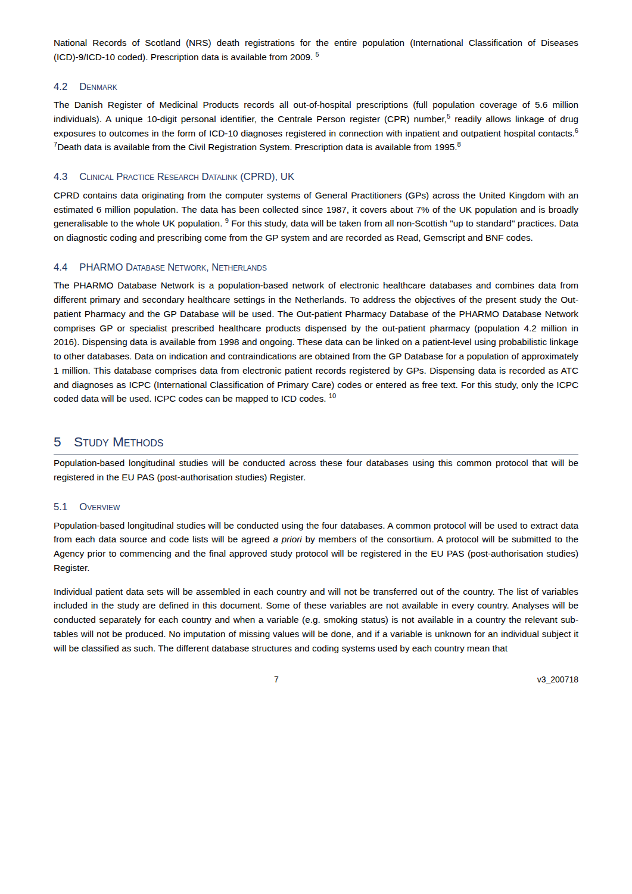National Records of Scotland (NRS) death registrations for the entire population (International Classification of Diseases (ICD)-9/ICD-10 coded). Prescription data is available from 2009. 5
4.2 Denmark
The Danish Register of Medicinal Products records all out-of-hospital prescriptions (full population coverage of 5.6 million individuals). A unique 10-digit personal identifier, the Centrale Person register (CPR) number,5 readily allows linkage of drug exposures to outcomes in the form of ICD-10 diagnoses registered in connection with inpatient and outpatient hospital contacts.6 7Death data is available from the Civil Registration System. Prescription data is available from 1995.8
4.3 Clinical Practice Research Datalink (CPRD), UK
CPRD contains data originating from the computer systems of General Practitioners (GPs) across the United Kingdom with an estimated 6 million population. The data has been collected since 1987, it covers about 7% of the UK population and is broadly generalisable to the whole UK population. 9 For this study, data will be taken from all non-Scottish "up to standard" practices. Data on diagnostic coding and prescribing come from the GP system and are recorded as Read, Gemscript and BNF codes.
4.4 PHARMO Database Network, Netherlands
The PHARMO Database Network is a population-based network of electronic healthcare databases and combines data from different primary and secondary healthcare settings in the Netherlands. To address the objectives of the present study the Out-patient Pharmacy and the GP Database will be used. The Out-patient Pharmacy Database of the PHARMO Database Network comprises GP or specialist prescribed healthcare products dispensed by the out-patient pharmacy (population 4.2 million in 2016). Dispensing data is available from 1998 and ongoing. These data can be linked on a patient-level using probabilistic linkage to other databases. Data on indication and contraindications are obtained from the GP Database for a population of approximately 1 million. This database comprises data from electronic patient records registered by GPs. Dispensing data is recorded as ATC and diagnoses as ICPC (International Classification of Primary Care) codes or entered as free text. For this study, only the ICPC coded data will be used. ICPC codes can be mapped to ICD codes. 10
5 Study Methods
Population-based longitudinal studies will be conducted across these four databases using this common protocol that will be registered in the EU PAS (post-authorisation studies) Register.
5.1 Overview
Population-based longitudinal studies will be conducted using the four databases. A common protocol will be used to extract data from each data source and code lists will be agreed a priori by members of the consortium. A protocol will be submitted to the Agency prior to commencing and the final approved study protocol will be registered in the EU PAS (post-authorisation studies) Register.
Individual patient data sets will be assembled in each country and will not be transferred out of the country. The list of variables included in the study are defined in this document. Some of these variables are not available in every country. Analyses will be conducted separately for each country and when a variable (e.g. smoking status) is not available in a country the relevant sub-tables will not be produced. No imputation of missing values will be done, and if a variable is unknown for an individual subject it will be classified as such. The different database structures and coding systems used by each country mean that
7 v3_200718